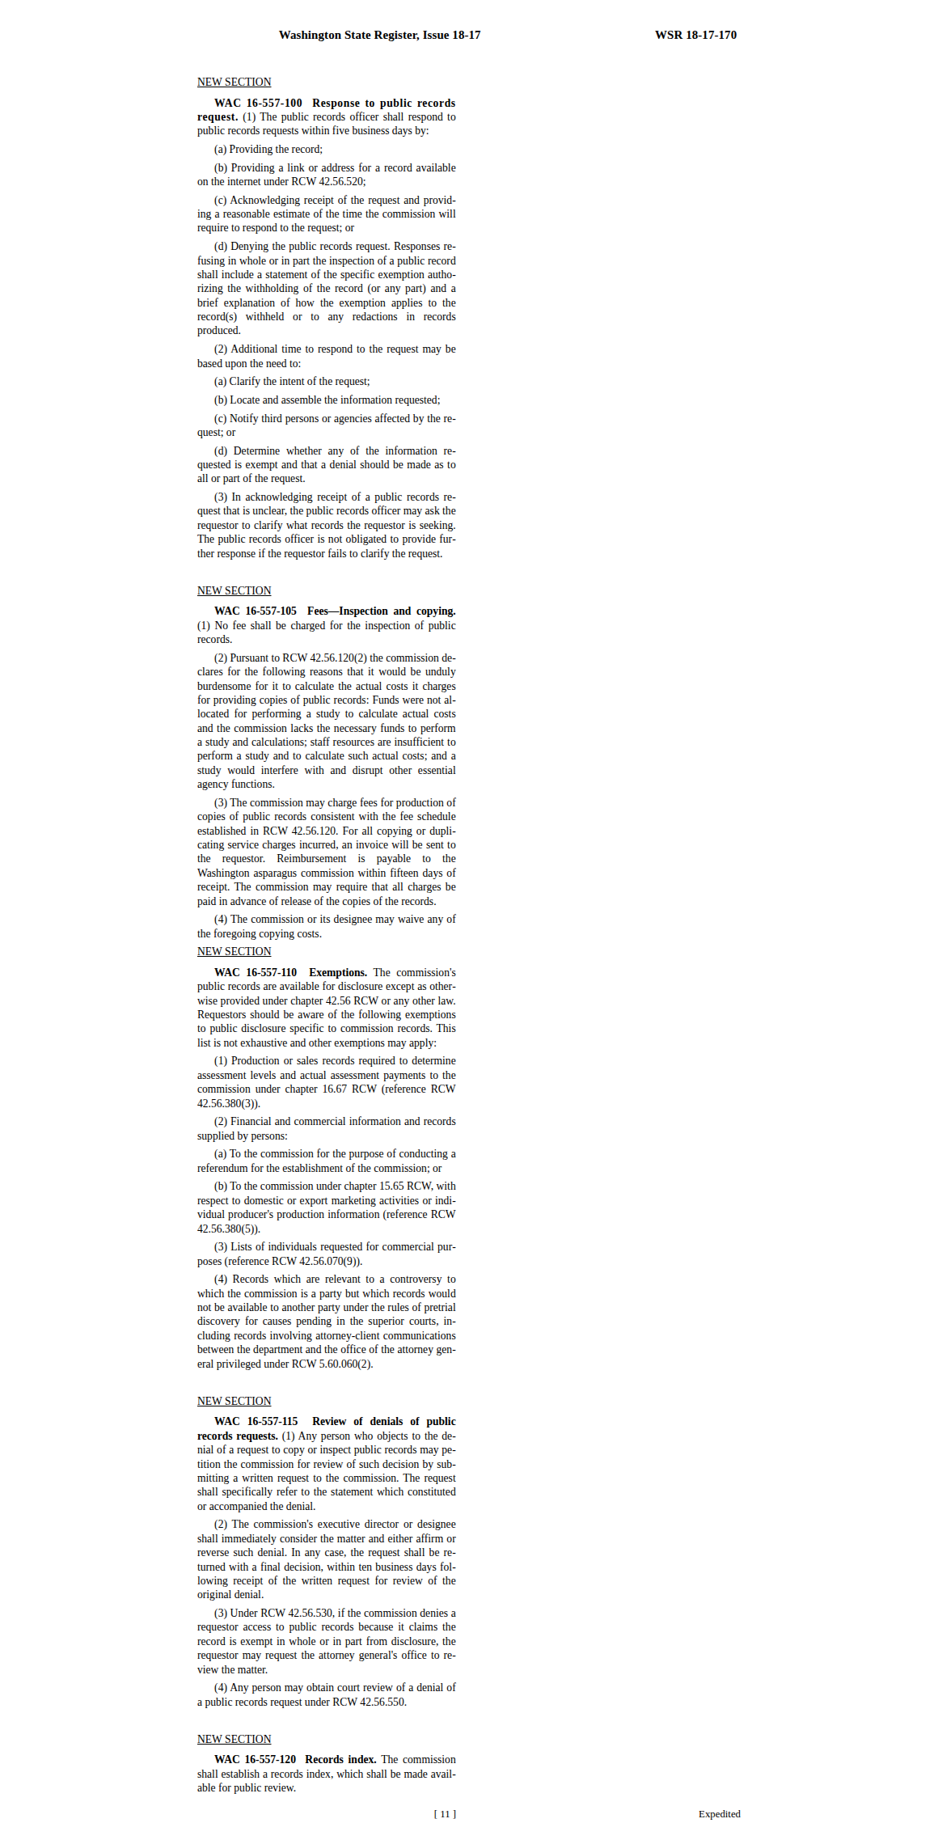Washington State Register, Issue 18-17
WSR 18-17-170
NEW SECTION
WAC 16-557-100 Response to public records request. (1) The public records officer shall respond to public records requests within five business days by:
(a) Providing the record;
(b) Providing a link or address for a record available on the internet under RCW 42.56.520;
(c) Acknowledging receipt of the request and providing a reasonable estimate of the time the commission will require to respond to the request; or
(d) Denying the public records request. Responses refusing in whole or in part the inspection of a public record shall include a statement of the specific exemption authorizing the withholding of the record (or any part) and a brief explanation of how the exemption applies to the record(s) withheld or to any redactions in records produced.
(2) Additional time to respond to the request may be based upon the need to:
(a) Clarify the intent of the request;
(b) Locate and assemble the information requested;
(c) Notify third persons or agencies affected by the request; or
(d) Determine whether any of the information requested is exempt and that a denial should be made as to all or part of the request.
(3) In acknowledging receipt of a public records request that is unclear, the public records officer may ask the requestor to clarify what records the requestor is seeking. The public records officer is not obligated to provide further response if the requestor fails to clarify the request.
NEW SECTION
WAC 16-557-105 Fees—Inspection and copying. (1) No fee shall be charged for the inspection of public records.
(2) Pursuant to RCW 42.56.120(2) the commission declares for the following reasons that it would be unduly burdensome for it to calculate the actual costs it charges for providing copies of public records: Funds were not allocated for performing a study to calculate actual costs and the commission lacks the necessary funds to perform a study and calculations; staff resources are insufficient to perform a study and to calculate such actual costs; and a study would interfere with and disrupt other essential agency functions.
(3) The commission may charge fees for production of copies of public records consistent with the fee schedule established in RCW 42.56.120. For all copying or duplicating service charges incurred, an invoice will be sent to the requestor. Reimbursement is payable to the Washington asparagus commission within fifteen days of receipt. The commission may require that all charges be paid in advance of release of the copies of the records.
(4) The commission or its designee may waive any of the foregoing copying costs.
NEW SECTION
WAC 16-557-110 Exemptions. The commission's public records are available for disclosure except as otherwise provided under chapter 42.56 RCW or any other law. Requestors should be aware of the following exemptions to public disclosure specific to commission records. This list is not exhaustive and other exemptions may apply:
(1) Production or sales records required to determine assessment levels and actual assessment payments to the commission under chapter 16.67 RCW (reference RCW 42.56.380(3)).
(2) Financial and commercial information and records supplied by persons:
(a) To the commission for the purpose of conducting a referendum for the establishment of the commission; or
(b) To the commission under chapter 15.65 RCW, with respect to domestic or export marketing activities or individual producer's production information (reference RCW 42.56.380(5)).
(3) Lists of individuals requested for commercial purposes (reference RCW 42.56.070(9)).
(4) Records which are relevant to a controversy to which the commission is a party but which records would not be available to another party under the rules of pretrial discovery for causes pending in the superior courts, including records involving attorney-client communications between the department and the office of the attorney general privileged under RCW 5.60.060(2).
NEW SECTION
WAC 16-557-115 Review of denials of public records requests. (1) Any person who objects to the denial of a request to copy or inspect public records may petition the commission for review of such decision by submitting a written request to the commission. The request shall specifically refer to the statement which constituted or accompanied the denial.
(2) The commission's executive director or designee shall immediately consider the matter and either affirm or reverse such denial. In any case, the request shall be returned with a final decision, within ten business days following receipt of the written request for review of the original denial.
(3) Under RCW 42.56.530, if the commission denies a requestor access to public records because it claims the record is exempt in whole or in part from disclosure, the requestor may request the attorney general's office to review the matter.
(4) Any person may obtain court review of a denial of a public records request under RCW 42.56.550.
NEW SECTION
WAC 16-557-120 Records index. The commission shall establish a records index, which shall be made available for public review.
[ 11 ]
Expedited